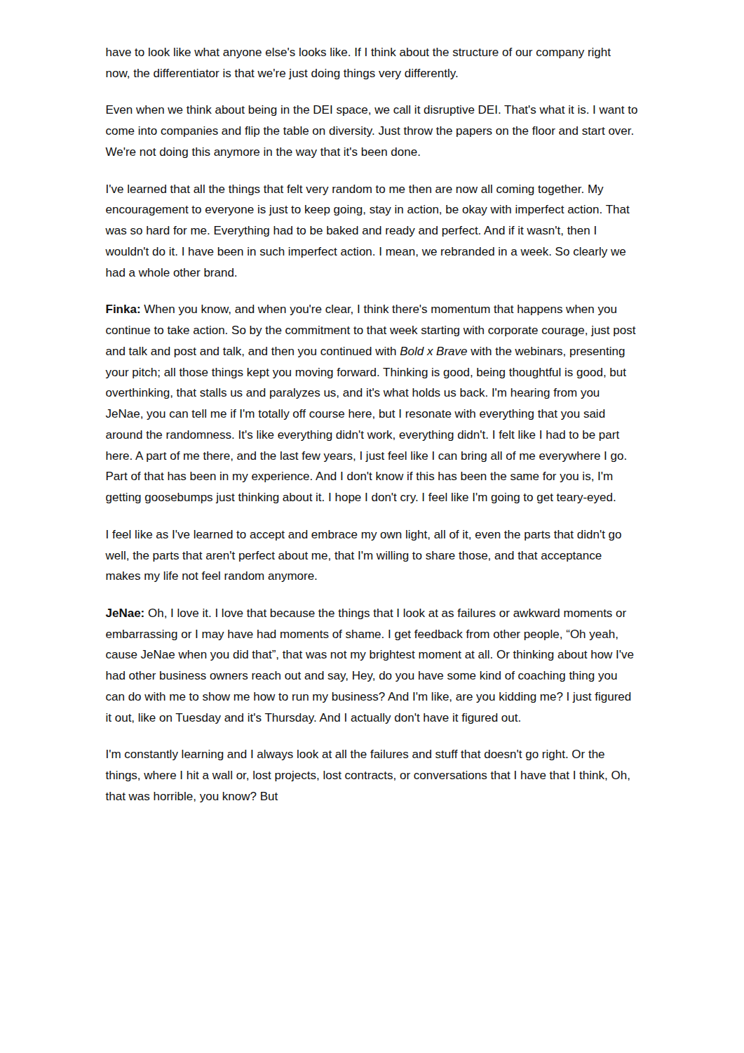have to look like what anyone else's looks like. If I think about the structure of our company right now, the differentiator is that we're just doing things very differently.
Even when we think about being in the DEI space, we call it disruptive DEI. That's what it is. I want to come into companies and flip the table on diversity. Just throw the papers on the floor and start over. We're not doing this anymore in the way that it's been done.
I've learned that all the things that felt very random to me then are now all coming together. My encouragement to everyone is just to keep going, stay in action, be okay with imperfect action. That was so hard for me. Everything had to be baked and ready and perfect. And if it wasn't, then I wouldn't do it. I have been in such imperfect action. I mean, we rebranded in a week. So clearly we had a whole other brand.
Finka: When you know, and when you're clear, I think there's momentum that happens when you continue to take action. So by the commitment to that week starting with corporate courage, just post and talk and post and talk, and then you continued with Bold x Brave with the webinars, presenting your pitch; all those things kept you moving forward. Thinking is good, being thoughtful is good, but overthinking, that stalls us and paralyzes us, and it's what holds us back. I'm hearing from you JeNae, you can tell me if I'm totally off course here, but I resonate with everything that you said around the randomness. It's like everything didn't work, everything didn't. I felt like I had to be part here. A part of me there, and the last few years, I just feel like I can bring all of me everywhere I go. Part of that has been in my experience. And I don't know if this has been the same for you is, I'm getting goosebumps just thinking about it. I hope I don't cry. I feel like I'm going to get teary-eyed.
I feel like as I've learned to accept and embrace my own light, all of it, even the parts that didn't go well, the parts that aren't perfect about me, that I'm willing to share those, and that acceptance makes my life not feel random anymore.
JeNae: Oh, I love it. I love that because the things that I look at as failures or awkward moments or embarrassing or I may have had moments of shame. I get feedback from other people, “Oh yeah, cause JeNae when you did that”, that was not my brightest moment at all. Or thinking about how I've had other business owners reach out and say, Hey, do you have some kind of coaching thing you can do with me to show me how to run my business? And I'm like, are you kidding me? I just figured it out, like on Tuesday and it's Thursday. And I actually don't have it figured out.
I'm constantly learning and I always look at all the failures and stuff that doesn't go right. Or the things, where I hit a wall or, lost projects, lost contracts, or conversations that I have that I think, Oh, that was horrible, you know? But